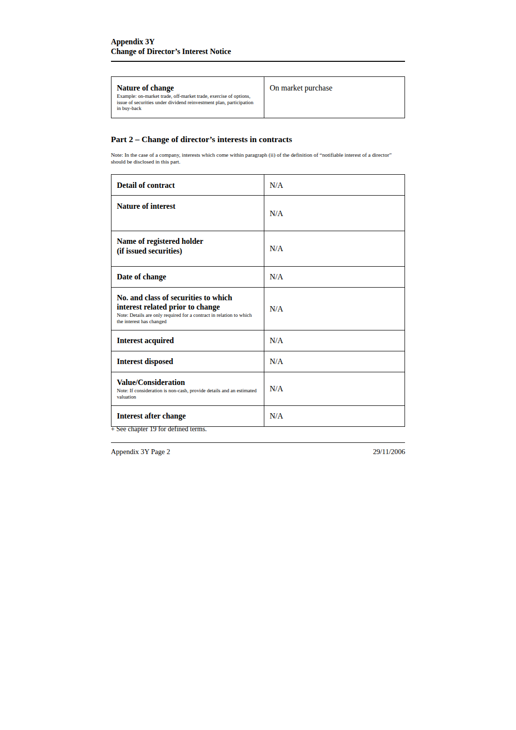Appendix 3Y
Change of Director’s Interest Notice
| Nature of change Example: on-market trade, off-market trade, exercise of options, issue of securities under dividend reinvestment plan, participation in buy-back | On market purchase |
Part 2 – Change of director’s interests in contracts
Note: In the case of a company, interests which come within paragraph (ii) of the definition of “notifiable interest of a director” should be disclosed in this part.
| Detail of contract | N/A |
| Nature of interest | N/A |
| Name of registered holder (if issued securities) | N/A |
| Date of change | N/A |
| No. and class of securities to which interest related prior to change Note: Details are only required for a contract in relation to which the interest has changed | N/A |
| Interest acquired | N/A |
| Interest disposed | N/A |
| Value/Consideration Note: If consideration is non-cash, provide details and an estimated valuation | N/A |
| Interest after change | N/A |
+ See chapter 19 for defined terms.
Appendix 3Y Page 2 29/11/2006